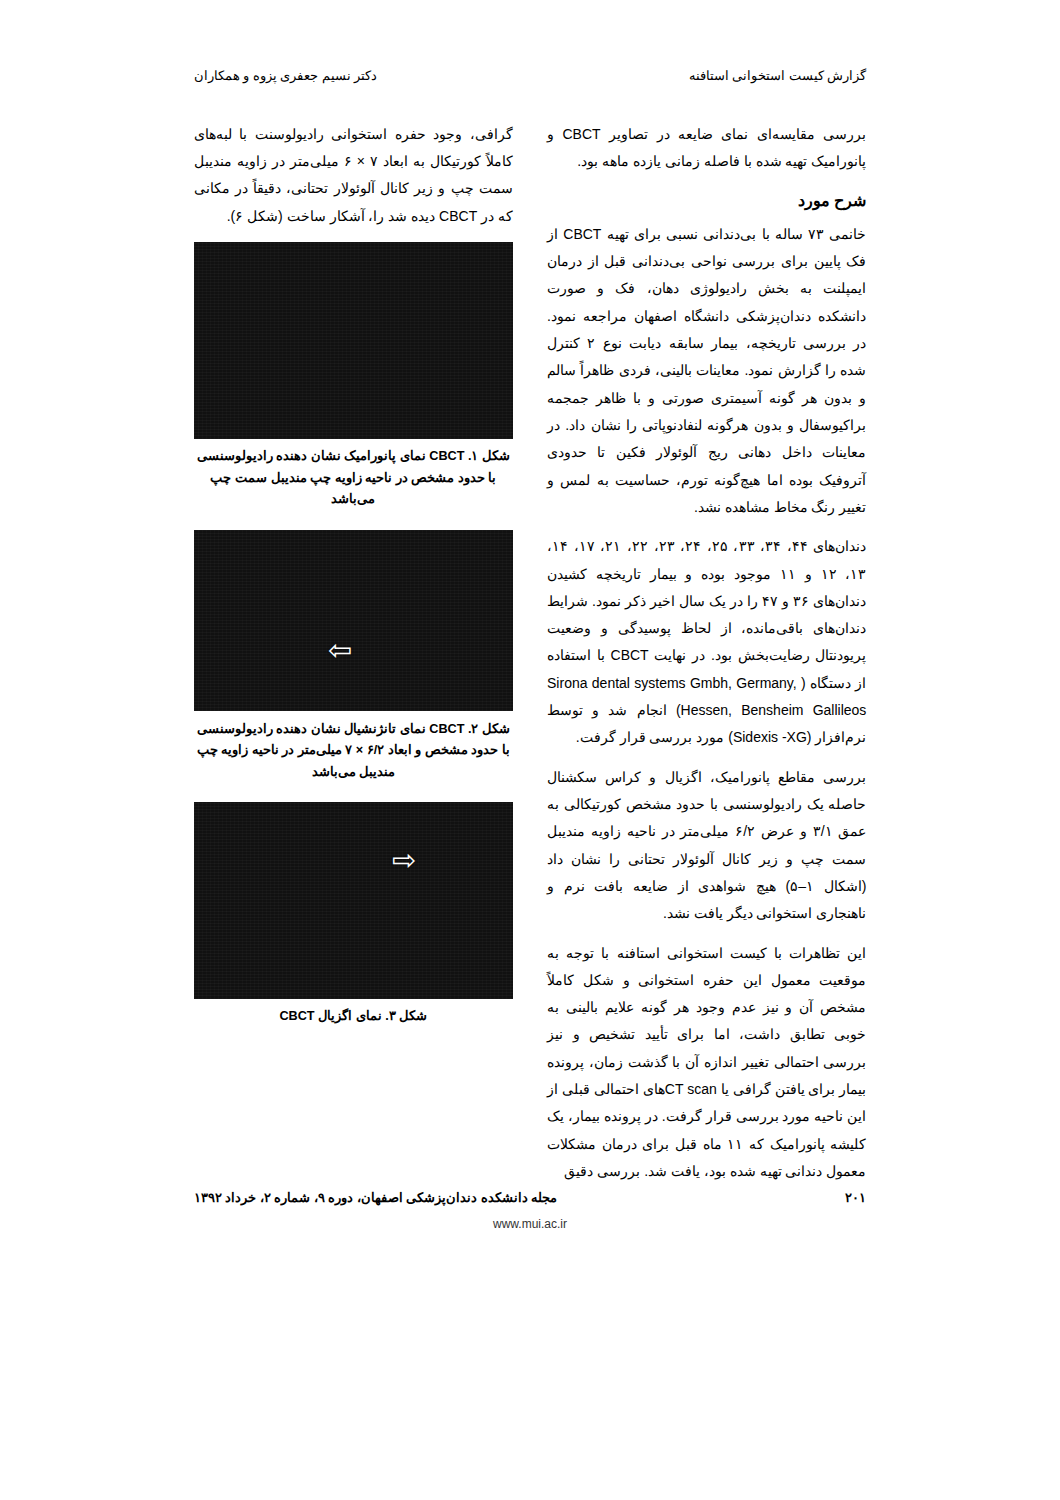گزارش کیست استخوانی استافنه
دکتر نسیم جعفری پزوه و همکاران
بررسی مقایسه‌ای نمای ضایعه در تصاویر CBCT و پانورامیک تهیه شده با فاصله زمانی یازده ماهه بود.
شرح مورد
خانمی ۷۳ ساله با بی‌دندانی نسبی برای تهیه CBCT از فک پایین برای بررسی نواحی بی‌دندانی قبل از درمان ایمپلنت به بخش رادیولوژی دهان، فک و صورت دانشکده دندان‌پزشکی دانشگاه اصفهان مراجعه نمود. در بررسی تاریخچه، بیمار سابقه دیابت نوع ۲ کنترل شده را گزارش نمود. معاینات بالینی، فردی ظاهراً سالم و بدون هر گونه آسیمتری صورتی و با ظاهر جمجمه براکیوسفال و بدون هرگونه لنفادنوپاتی را نشان داد. در معاینات داخل دهانی ریج آلوئولار فکین تا حدودی آتروفیک بوده اما هیچ‌گونه تورم، حساسیت به لمس و تغییر رنگ مخاط مشاهده نشد.
دندان‌های ۴۴، ۳۴، ۳۳، ۲۵، ۲۴، ۲۳، ۲۲، ۲۱، ۱۷، ۱۴، ۱۳، ۱۲ و ۱۱ موجود بوده و بیمار تاریخچه کشیدن دندان‌های ۳۶ و ۴۷ را در یک سال اخیر ذکر نمود. شرایط دندان‌های باقی‌مانده، از لحاظ پوسیدگی و وضعیت پریودنتال رضایت‌بخش بود. در نهایت CBCT با استفاده از دستگاه ( Sirona dental systems Gmbh, Germany, Hessen, Bensheim Gallileos) انجام شد و توسط نرم‌افزار (Sidexis -XG) مورد بررسی قرار گرفت.
بررسی مقاطع پانورامیک، اگزیال و کراس سکشنال حاصله یک رادیولوسنسی با حدود مشخص کورتیکالی به عمق ۳/۱ و عرض ۶/۲ میلی‌متر در ناحیه زاویه مندیبل سمت چپ و زیر کانال آلوئولار تحتانی را نشان داد (اشکال ۱–۵) هیچ شواهدی از ضایعه بافت نرم و ناهنجاری استخوانی دیگر یافت نشد.
این تظاهرات با کیست استخوانی استافنه با توجه به موقعیت معمول این حفره استخوانی و شکل کاملاً مشخص آن و نیز عدم وجود هر گونه علایم بالینی به خوبی تطابق داشت، اما برای تأیید تشخیص و نیز بررسی احتمالی تغییر اندازه آن با گذشت زمان، پرونده بیمار برای یافتن گرافی یا CT scan‌های احتمالی قبلی از این ناحیه مورد بررسی قرار گرفت. در پرونده بیمار، یک کلیشه پانورامیک که ۱۱ ماه قبل برای درمان مشکلات معمول دندانی تهیه شده بود، یافت شد. بررسی دقیق
گرافی، وجود حفره استخوانی رادیولوسنت با لبه‌های کاملاً کورتیکال به ابعاد ۷ × ۶ میلی‌متر در زاویه مندیبل سمت چپ و زیر کانال آلوئولار تحتانی، دقیقاً در مکانی که در CBCT دیده شد را، آشکار ساخت (شکل ۶).
شکل ۱. CBCT نمای پانورامیک نشان دهنده رادیولوسنسی با حدود مشخص در ناحیه زاویه چپ مندیبل سمت چپ می‌باشد
⇦
شکل ۲. CBCT نمای تانژنشیال نشان دهنده رادیولوسنسی با حدود مشخص و ابعاد ۶/۲ × ۷ میلی‌متر در ناحیه زاویه چپ مندیبل می‌باشد
⇨
شکل ۳. نمای اگزیال CBCT
۲۰۱
مجله دانشکده دندان‌پزشکی اصفهان، دوره ۹، شماره ۲، خرداد ۱۳۹۲
www.mui.ac.ir